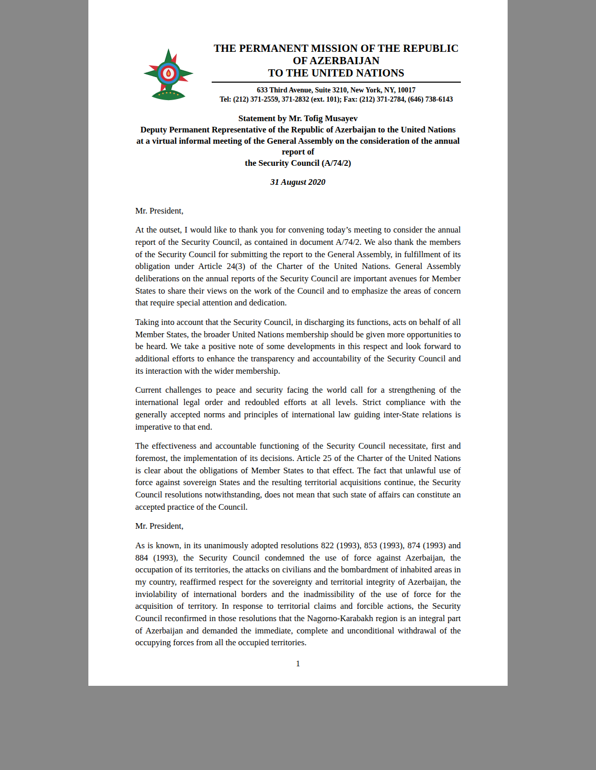THE PERMANENT MISSION OF THE REPUBLIC OF AZERBAIJAN
TO THE UNITED NATIONS
633 Third Avenue, Suite 3210, New York, NY, 10017
Tel: (212) 371-2559, 371-2832 (ext. 101); Fax: (212) 371-2784, (646) 738-6143
Statement by Mr. Tofig Musayev
Deputy Permanent Representative of the Republic of Azerbaijan to the United Nations
at a virtual informal meeting of the General Assembly on the consideration of the annual report of
the Security Council (A/74/2)
31 August 2020
Mr. President,
At the outset, I would like to thank you for convening today’s meeting to consider the annual report of the Security Council, as contained in document A/74/2. We also thank the members of the Security Council for submitting the report to the General Assembly, in fulfillment of its obligation under Article 24(3) of the Charter of the United Nations. General Assembly deliberations on the annual reports of the Security Council are important avenues for Member States to share their views on the work of the Council and to emphasize the areas of concern that require special attention and dedication.
Taking into account that the Security Council, in discharging its functions, acts on behalf of all Member States, the broader United Nations membership should be given more opportunities to be heard. We take a positive note of some developments in this respect and look forward to additional efforts to enhance the transparency and accountability of the Security Council and its interaction with the wider membership.
Current challenges to peace and security facing the world call for a strengthening of the international legal order and redoubled efforts at all levels. Strict compliance with the generally accepted norms and principles of international law guiding inter-State relations is imperative to that end.
The effectiveness and accountable functioning of the Security Council necessitate, first and foremost, the implementation of its decisions. Article 25 of the Charter of the United Nations is clear about the obligations of Member States to that effect. The fact that unlawful use of force against sovereign States and the resulting territorial acquisitions continue, the Security Council resolutions notwithstanding, does not mean that such state of affairs can constitute an accepted practice of the Council.
Mr. President,
As is known, in its unanimously adopted resolutions 822 (1993), 853 (1993), 874 (1993) and 884 (1993), the Security Council condemned the use of force against Azerbaijan, the occupation of its territories, the attacks on civilians and the bombardment of inhabited areas in my country, reaffirmed respect for the sovereignty and territorial integrity of Azerbaijan, the inviolability of international borders and the inadmissibility of the use of force for the acquisition of territory. In response to territorial claims and forcible actions, the Security Council reconfirmed in those resolutions that the Nagorno-Karabakh region is an integral part of Azerbaijan and demanded the immediate, complete and unconditional withdrawal of the occupying forces from all the occupied territories.
1